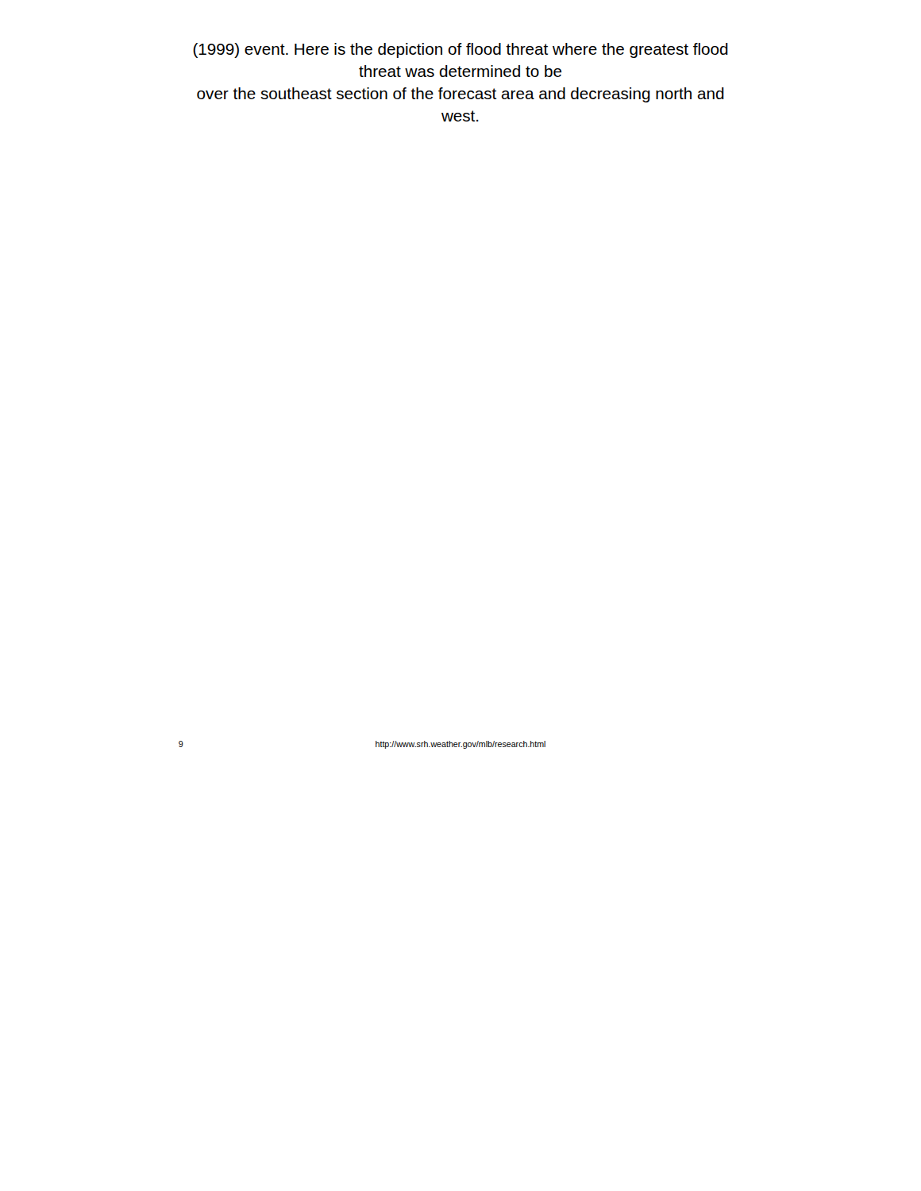(1999) event. Here is the depiction of flood threat where the greatest flood threat was determined to be over the southeast section of the forecast area and decreasing north and west.
9
http://www.srh.weather.gov/mlb/research.html